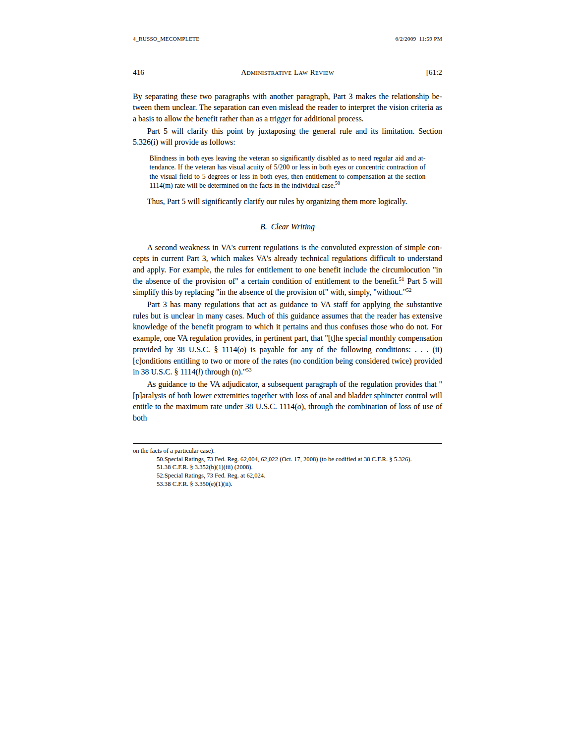4_RUSSO_MECOMPLETE 6/2/2009 11:59 PM
416 Administrative Law Review [61:2
By separating these two paragraphs with another paragraph, Part 3 makes the relationship between them unclear. The separation can even mislead the reader to interpret the vision criteria as a basis to allow the benefit rather than as a trigger for additional process.
Part 5 will clarify this point by juxtaposing the general rule and its limitation. Section 5.326(i) will provide as follows:
Blindness in both eyes leaving the veteran so significantly disabled as to need regular aid and attendance. If the veteran has visual acuity of 5/200 or less in both eyes or concentric contraction of the visual field to 5 degrees or less in both eyes, then entitlement to compensation at the section 1114(m) rate will be determined on the facts in the individual case.50
Thus, Part 5 will significantly clarify our rules by organizing them more logically.
B. Clear Writing
A second weakness in VA's current regulations is the convoluted expression of simple concepts in current Part 3, which makes VA's already technical regulations difficult to understand and apply. For example, the rules for entitlement to one benefit include the circumlocution "in the absence of the provision of" a certain condition of entitlement to the benefit.51 Part 5 will simplify this by replacing "in the absence of the provision of" with, simply, "without."52
Part 3 has many regulations that act as guidance to VA staff for applying the substantive rules but is unclear in many cases. Much of this guidance assumes that the reader has extensive knowledge of the benefit program to which it pertains and thus confuses those who do not. For example, one VA regulation provides, in pertinent part, that "[t]he special monthly compensation provided by 38 U.S.C. § 1114(o) is payable for any of the following conditions: . . . (ii) [c]onditions entitling to two or more of the rates (no condition being considered twice) provided in 38 U.S.C. § 1114(l) through (n)."53
As guidance to the VA adjudicator, a subsequent paragraph of the regulation provides that "[p]aralysis of both lower extremities together with loss of anal and bladder sphincter control will entitle to the maximum rate under 38 U.S.C. 1114(o), through the combination of loss of use of both
on the facts of a particular case).
50. Special Ratings, 73 Fed. Reg. 62,004, 62,022 (Oct. 17, 2008) (to be codified at 38 C.F.R. § 5.326).
51. 38 C.F.R. § 3.352(b)(1)(iii) (2008).
52. Special Ratings, 73 Fed. Reg. at 62,024.
53. 38 C.F.R. § 3.350(e)(1)(ii).